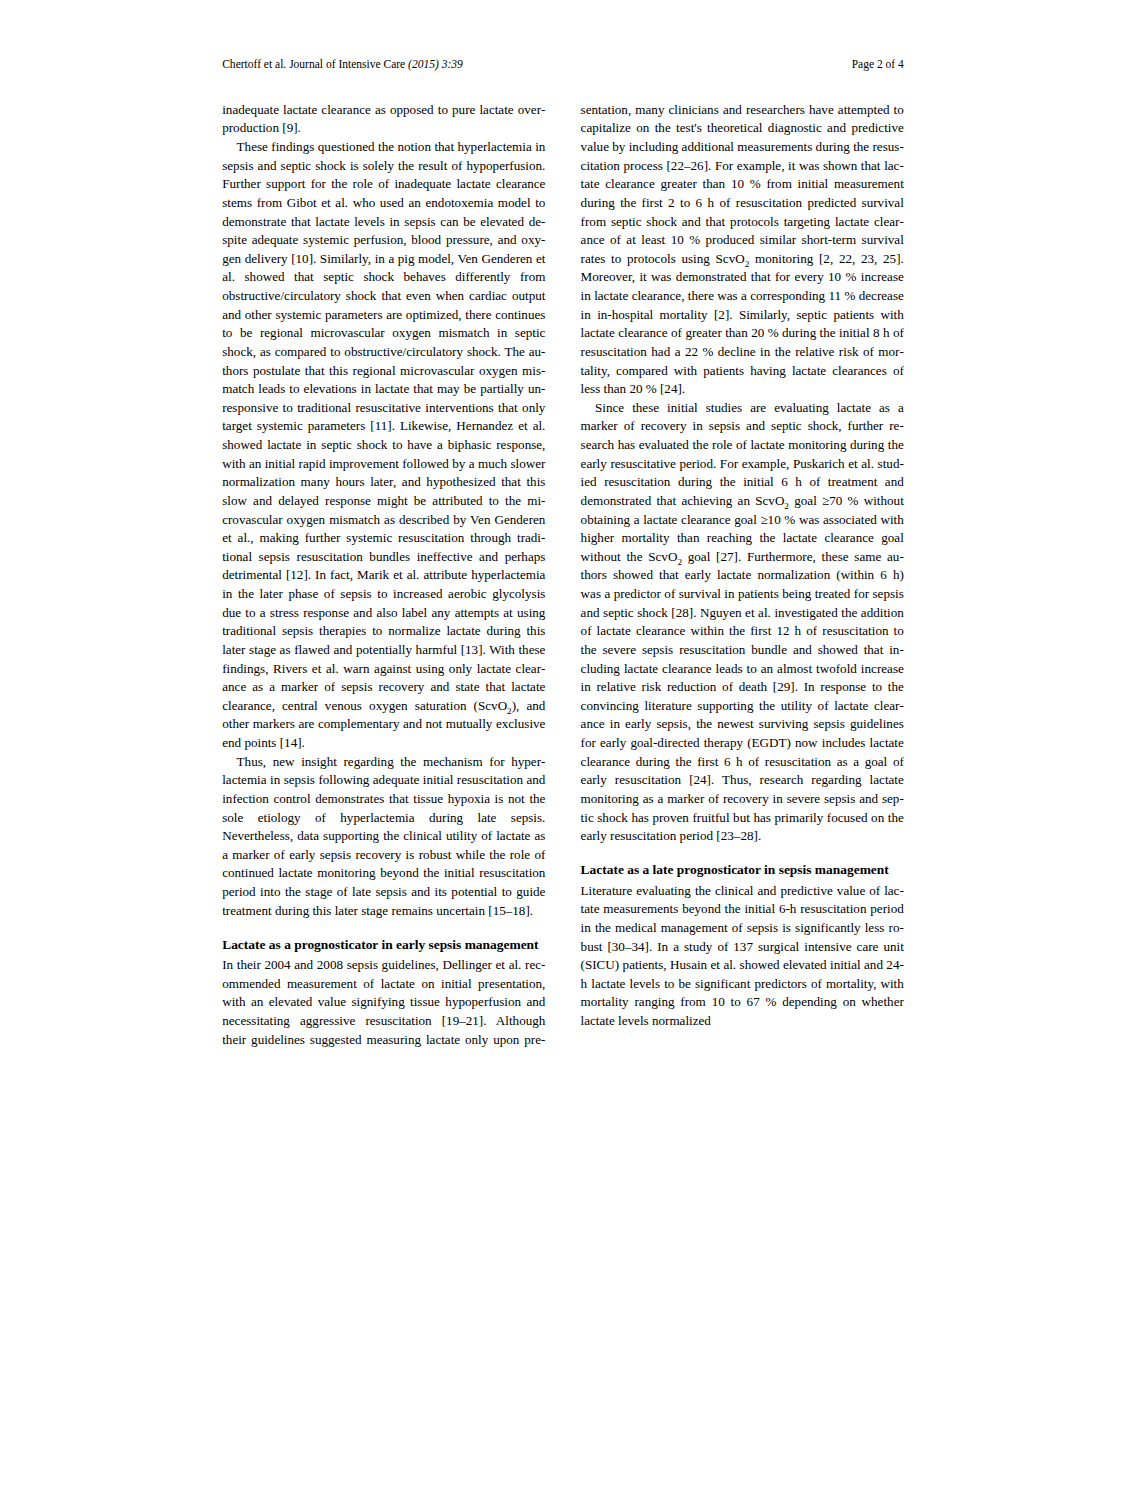Chertoff et al. Journal of Intensive Care (2015) 3:39 Page 2 of 4
inadequate lactate clearance as opposed to pure lactate overproduction [9].
These findings questioned the notion that hyperlactemia in sepsis and septic shock is solely the result of hypoperfusion. Further support for the role of inadequate lactate clearance stems from Gibot et al. who used an endotoxemia model to demonstrate that lactate levels in sepsis can be elevated despite adequate systemic perfusion, blood pressure, and oxygen delivery [10]. Similarly, in a pig model, Ven Genderen et al. showed that septic shock behaves differently from obstructive/circulatory shock that even when cardiac output and other systemic parameters are optimized, there continues to be regional microvascular oxygen mismatch in septic shock, as compared to obstructive/circulatory shock. The authors postulate that this regional microvascular oxygen mismatch leads to elevations in lactate that may be partially unresponsive to traditional resuscitative interventions that only target systemic parameters [11]. Likewise, Hernandez et al. showed lactate in septic shock to have a biphasic response, with an initial rapid improvement followed by a much slower normalization many hours later, and hypothesized that this slow and delayed response might be attributed to the microvascular oxygen mismatch as described by Ven Genderen et al., making further systemic resuscitation through traditional sepsis resuscitation bundles ineffective and perhaps detrimental [12]. In fact, Marik et al. attribute hyperlactemia in the later phase of sepsis to increased aerobic glycolysis due to a stress response and also label any attempts at using traditional sepsis therapies to normalize lactate during this later stage as flawed and potentially harmful [13]. With these findings, Rivers et al. warn against using only lactate clearance as a marker of sepsis recovery and state that lactate clearance, central venous oxygen saturation (ScvO2), and other markers are complementary and not mutually exclusive end points [14].
Thus, new insight regarding the mechanism for hyperlactemia in sepsis following adequate initial resuscitation and infection control demonstrates that tissue hypoxia is not the sole etiology of hyperlactemia during late sepsis. Nevertheless, data supporting the clinical utility of lactate as a marker of early sepsis recovery is robust while the role of continued lactate monitoring beyond the initial resuscitation period into the stage of late sepsis and its potential to guide treatment during this later stage remains uncertain [15–18].
Lactate as a prognosticator in early sepsis management
In their 2004 and 2008 sepsis guidelines, Dellinger et al. recommended measurement of lactate on initial presentation, with an elevated value signifying tissue hypoperfusion and necessitating aggressive resuscitation [19–21]. Although their guidelines suggested measuring lactate only upon presentation, many clinicians and researchers have attempted to capitalize on the test's theoretical diagnostic and predictive value by including additional measurements during the resuscitation process [22–26]. For example, it was shown that lactate clearance greater than 10 % from initial measurement during the first 2 to 6 h of resuscitation predicted survival from septic shock and that protocols targeting lactate clearance of at least 10 % produced similar short-term survival rates to protocols using ScvO2 monitoring [2, 22, 23, 25]. Moreover, it was demonstrated that for every 10 % increase in lactate clearance, there was a corresponding 11 % decrease in in-hospital mortality [2]. Similarly, septic patients with lactate clearance of greater than 20 % during the initial 8 h of resuscitation had a 22 % decline in the relative risk of mortality, compared with patients having lactate clearances of less than 20 % [24].
Since these initial studies are evaluating lactate as a marker of recovery in sepsis and septic shock, further research has evaluated the role of lactate monitoring during the early resuscitative period. For example, Puskarich et al. studied resuscitation during the initial 6 h of treatment and demonstrated that achieving an ScvO2 goal ≥70 % without obtaining a lactate clearance goal ≥10 % was associated with higher mortality than reaching the lactate clearance goal without the ScvO2 goal [27]. Furthermore, these same authors showed that early lactate normalization (within 6 h) was a predictor of survival in patients being treated for sepsis and septic shock [28]. Nguyen et al. investigated the addition of lactate clearance within the first 12 h of resuscitation to the severe sepsis resuscitation bundle and showed that including lactate clearance leads to an almost twofold increase in relative risk reduction of death [29]. In response to the convincing literature supporting the utility of lactate clearance in early sepsis, the newest surviving sepsis guidelines for early goal-directed therapy (EGDT) now includes lactate clearance during the first 6 h of resuscitation as a goal of early resuscitation [24]. Thus, research regarding lactate monitoring as a marker of recovery in severe sepsis and septic shock has proven fruitful but has primarily focused on the early resuscitation period [23–28].
Lactate as a late prognosticator in sepsis management
Literature evaluating the clinical and predictive value of lactate measurements beyond the initial 6-h resuscitation period in the medical management of sepsis is significantly less robust [30–34]. In a study of 137 surgical intensive care unit (SICU) patients, Husain et al. showed elevated initial and 24-h lactate levels to be significant predictors of mortality, with mortality ranging from 10 to 67 % depending on whether lactate levels normalized